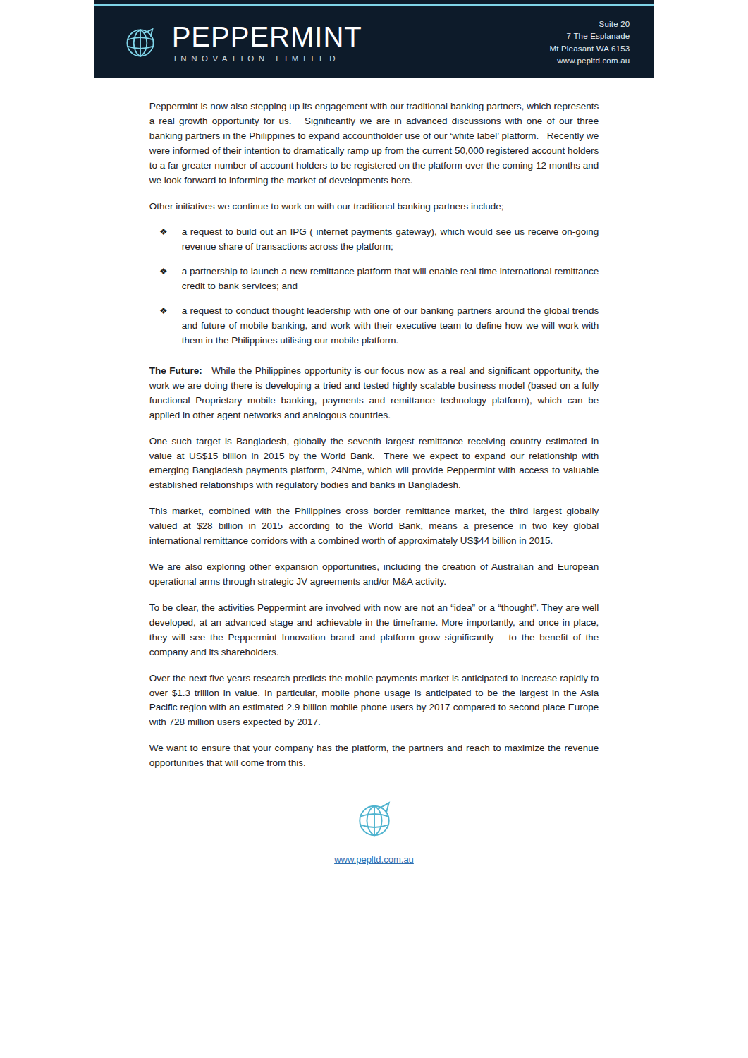PEPPERMINT
Innovation Limited
Suite 20
7 The Esplanade
Mt Pleasant WA 6153
www.pepltd.com.au
Peppermint is now also stepping up its engagement with our traditional banking partners, which represents a real growth opportunity for us. Significantly we are in advanced discussions with one of our three banking partners in the Philippines to expand accountholder use of our ‘white label’ platform. Recently we were informed of their intention to dramatically ramp up from the current 50,000 registered account holders to a far greater number of account holders to be registered on the platform over the coming 12 months and we look forward to informing the market of developments here.
Other initiatives we continue to work on with our traditional banking partners include;
a request to build out an IPG ( internet payments gateway), which would see us receive on-going revenue share of transactions across the platform;
a partnership to launch a new remittance platform that will enable real time international remittance credit to bank services; and
a request to conduct thought leadership with one of our banking partners around the global trends and future of mobile banking, and work with their executive team to define how we will work with them in the Philippines utilising our mobile platform.
The Future: While the Philippines opportunity is our focus now as a real and significant opportunity, the work we are doing there is developing a tried and tested highly scalable business model (based on a fully functional Proprietary mobile banking, payments and remittance technology platform), which can be applied in other agent networks and analogous countries.
One such target is Bangladesh, globally the seventh largest remittance receiving country estimated in value at US$15 billion in 2015 by the World Bank. There we expect to expand our relationship with emerging Bangladesh payments platform, 24Nme, which will provide Peppermint with access to valuable established relationships with regulatory bodies and banks in Bangladesh.
This market, combined with the Philippines cross border remittance market, the third largest globally valued at $28 billion in 2015 according to the World Bank, means a presence in two key global international remittance corridors with a combined worth of approximately US$44 billion in 2015.
We are also exploring other expansion opportunities, including the creation of Australian and European operational arms through strategic JV agreements and/or M&A activity.
To be clear, the activities Peppermint are involved with now are not an “idea” or a “thought”. They are well developed, at an advanced stage and achievable in the timeframe. More importantly, and once in place, they will see the Peppermint Innovation brand and platform grow significantly – to the benefit of the company and its shareholders.
Over the next five years research predicts the mobile payments market is anticipated to increase rapidly to over $1.3 trillion in value. In particular, mobile phone usage is anticipated to be the largest in the Asia Pacific region with an estimated 2.9 billion mobile phone users by 2017 compared to second place Europe with 728 million users expected by 2017.
We want to ensure that your company has the platform, the partners and reach to maximize the revenue opportunities that will come from this.
www.pepltd.com.au